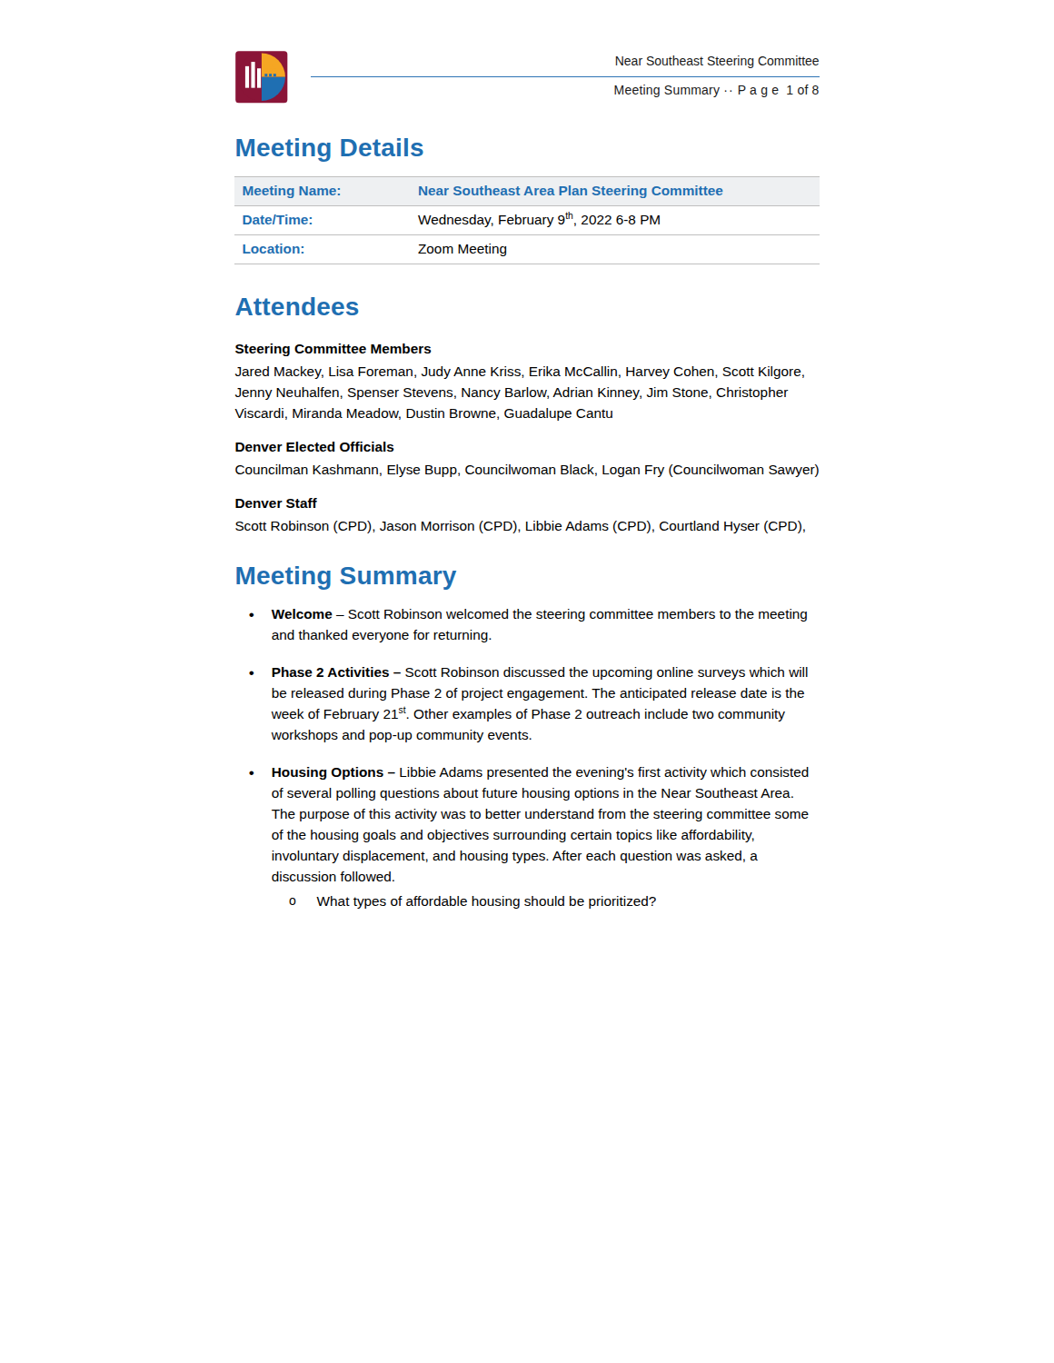Near Southeast Steering Committee
Meeting Summary ·· P a g e 1 of 8
Meeting Details
| Meeting Name: | Near Southeast Area Plan Steering Committee |
| Date/Time: | Wednesday, February 9 th , 2022 6-8 PM |
| Location: | Zoom Meeting |
Attendees
Steering Committee Members
Jared Mackey, Lisa Foreman, Judy Anne Kriss, Erika McCallin, Harvey Cohen, Scott Kilgore, Jenny Neuhalfen, Spenser Stevens, Nancy Barlow, Adrian Kinney, Jim Stone, Christopher Viscardi, Miranda Meadow, Dustin Browne, Guadalupe Cantu
Denver Elected Officials
Councilman Kashmann, Elyse Bupp, Councilwoman Black, Logan Fry (Councilwoman Sawyer)
Denver Staff
Scott Robinson (CPD), Jason Morrison (CPD), Libbie Adams (CPD), Courtland Hyser (CPD),
Meeting Summary
Welcome – Scott Robinson welcomed the steering committee members to the meeting and thanked everyone for returning.
Phase 2 Activities – Scott Robinson discussed the upcoming online surveys which will be released during Phase 2 of project engagement. The anticipated release date is the week of February 21st. Other examples of Phase 2 outreach include two community workshops and pop-up community events.
Housing Options – Libbie Adams presented the evening's first activity which consisted of several polling questions about future housing options in the Near Southeast Area. The purpose of this activity was to better understand from the steering committee some of the housing goals and objectives surrounding certain topics like affordability, involuntary displacement, and housing types. After each question was asked, a discussion followed.
What types of affordable housing should be prioritized?